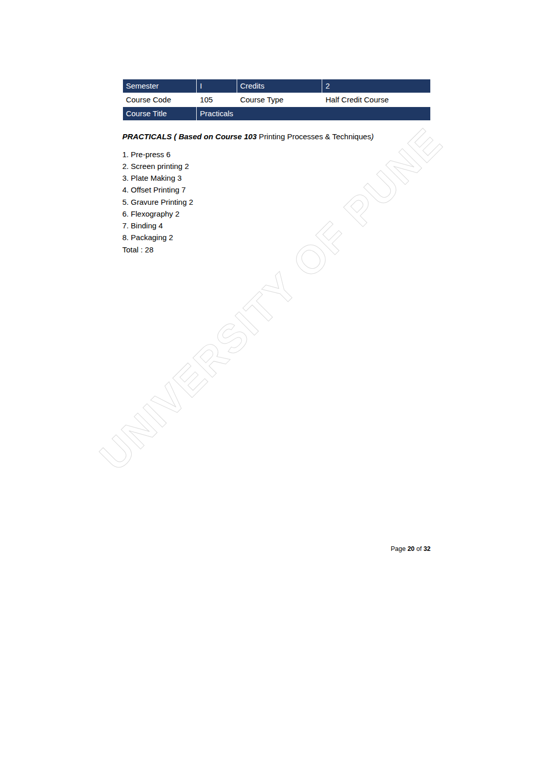UNIVERSITY OF PUNE
| Semester | I | Credits | 2 |
| Course Code | 105 | Course Type | Half Credit Course |
| Course Title | Practicals |
PRACTICALS ( Based on Course 103 Printing Processes & Techniques)
1. Pre-press 6
2. Screen printing 2
3. Plate Making 3
4. Offset Printing 7
5. Gravure Printing 2
6. Flexography 2
7. Binding 4
8. Packaging 2
Total : 28
Page 20 of 32